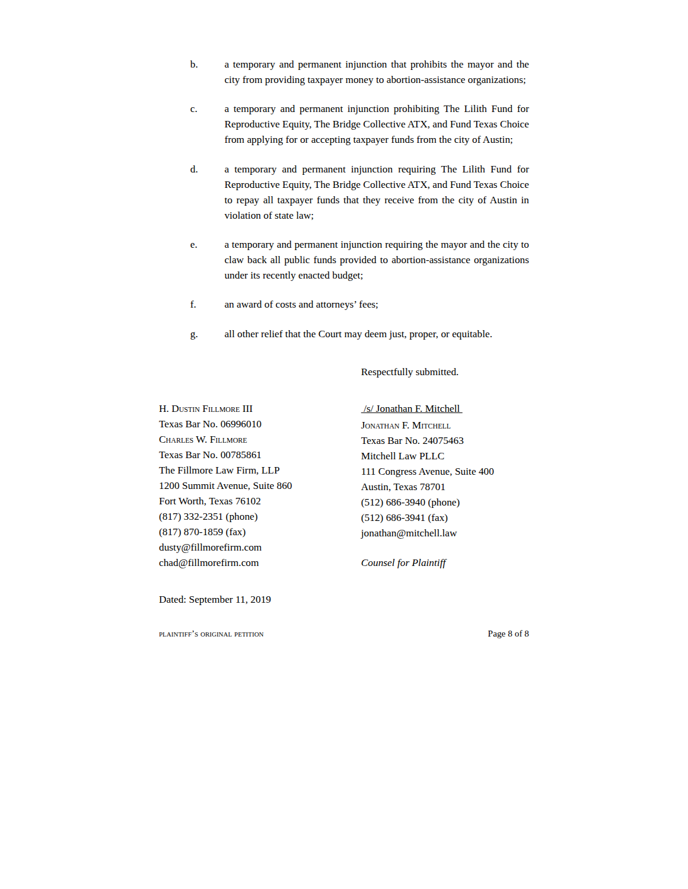b. a temporary and permanent injunction that prohibits the mayor and the city from providing taxpayer money to abortion-assistance organizations;
c. a temporary and permanent injunction prohibiting The Lilith Fund for Reproductive Equity, The Bridge Collective ATX, and Fund Texas Choice from applying for or accepting taxpayer funds from the city of Austin;
d. a temporary and permanent injunction requiring The Lilith Fund for Reproductive Equity, The Bridge Collective ATX, and Fund Texas Choice to repay all taxpayer funds that they receive from the city of Austin in violation of state law;
e. a temporary and permanent injunction requiring the mayor and the city to claw back all public funds provided to abortion-assistance organizations under its recently enacted budget;
f. an award of costs and attorneys’ fees;
g. all other relief that the Court may deem just, proper, or equitable.
Respectfully submitted.
H. Dustin Fillmore III
Texas Bar No. 06996010
Charles W. Fillmore
Texas Bar No. 00785861
The Fillmore Law Firm, LLP
1200 Summit Avenue, Suite 860
Fort Worth, Texas 76102
(817) 332-2351 (phone)
(817) 870-1859 (fax)
dusty@fillmorefirm.com
chad@fillmorefirm.com
/s/ Jonathan F. Mitchell
Jonathan F. Mitchell
Texas Bar No. 24075463
Mitchell Law PLLC
111 Congress Avenue, Suite 400
Austin, Texas 78701
(512) 686-3940 (phone)
(512) 686-3941 (fax)
jonathan@mitchell.law
Counsel for Plaintiff
Dated: September 11, 2019
plaintiff’s original petition Page 8 of 8